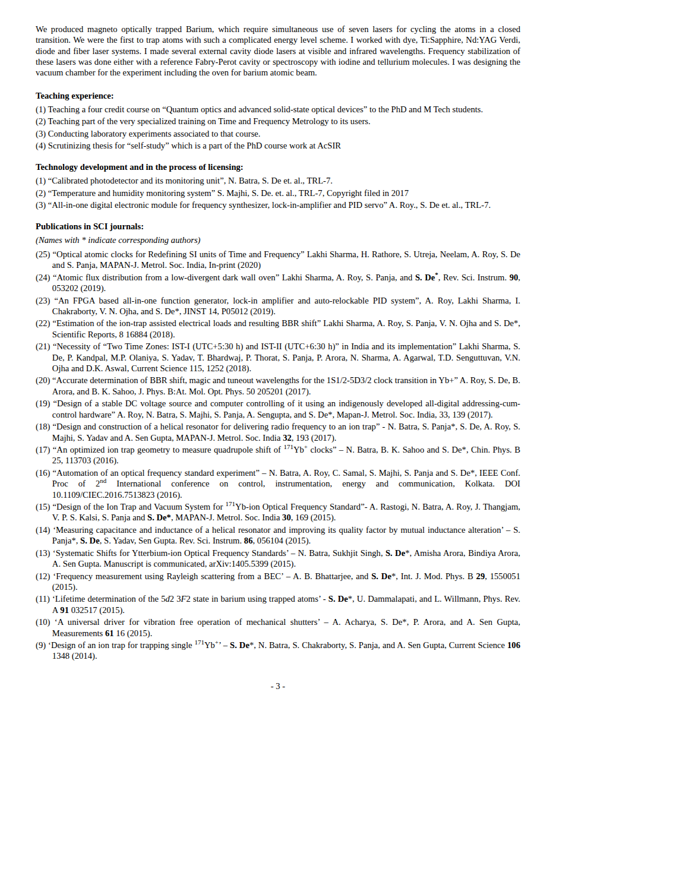We produced magneto optically trapped Barium, which require simultaneous use of seven lasers for cycling the atoms in a closed transition. We were the first to trap atoms with such a complicated energy level scheme. I worked with dye, Ti:Sapphire, Nd:YAG Verdi, diode and fiber laser systems. I made several external cavity diode lasers at visible and infrared wavelengths. Frequency stabilization of these lasers was done either with a reference Fabry-Perot cavity or spectroscopy with iodine and tellurium molecules. I was designing the vacuum chamber for the experiment including the oven for barium atomic beam.
Teaching experience:
(1) Teaching a four credit course on “Quantum optics and advanced solid-state optical devices” to the PhD and M Tech students.
(2) Teaching part of the very specialized training on Time and Frequency Metrology to its users.
(3) Conducting laboratory experiments associated to that course.
(4) Scrutinizing thesis for “self-study” which is a part of the PhD course work at AcSIR
Technology development and in the process of licensing:
(1) “Calibrated photodetector and its monitoring unit”, N. Batra, S. De et. al., TRL-7.
(2) “Temperature and humidity monitoring system” S. Majhi, S. De. et. al., TRL-7, Copyright filed in 2017
(3) “All-in-one digital electronic module for frequency synthesizer, lock-in-amplifier and PID servo” A. Roy., S. De et. al., TRL-7.
Publications in SCI journals:
(Names with * indicate corresponding authors)
(25) “Optical atomic clocks for Redefining SI units of Time and Frequency” Lakhi Sharma, H. Rathore, S. Utreja, Neelam, A. Roy, S. De and S. Panja, MAPAN-J. Metrol. Soc. India, In-print (2020)
(24) “Atomic flux distribution from a low-divergent dark wall oven” Lakhi Sharma, A. Roy, S. Panja, and S. De*, Rev. Sci. Instrum. 90, 053202 (2019).
(23) “An FPGA based all-in-one function generator, lock-in amplifier and auto-relockable PID system”, A. Roy, Lakhi Sharma, I. Chakraborty, V. N. Ojha, and S. De*, JINST 14, P05012 (2019).
(22) “Estimation of the ion-trap assisted electrical loads and resulting BBR shift” Lakhi Sharma, A. Roy, S. Panja, V. N. Ojha and S. De*, Scientific Reports, 8 16884 (2018).
(21) “Necessity of “Two Time Zones: IST-I (UTC+5:30 h) and IST-II (UTC+6:30 h)” in India and its implementation” Lakhi Sharma, S. De, P. Kandpal, M.P. Olaniya, S. Yadav, T. Bhardwaj, P. Thorat, S. Panja, P. Arora, N. Sharma, A. Agarwal, T.D. Senguttuvan, V.N. Ojha and D.K. Aswal, Current Science 115, 1252 (2018).
(20) “Accurate determination of BBR shift, magic and tuneout wavelengths for the 1S1/2-5D3/2 clock transition in Yb+” A. Roy, S. De, B. Arora, and B. K. Sahoo, J. Phys. B:At. Mol. Opt. Phys. 50 205201 (2017).
(19) “Design of a stable DC voltage source and computer controlling of it using an indigenously developed all-digital addressing-cum-control hardware” A. Roy, N. Batra, S. Majhi, S. Panja, A. Sengupta, and S. De*, Mapan-J. Metrol. Soc. India, 33, 139 (2017).
(18) “Design and construction of a helical resonator for delivering radio frequency to an ion trap” - N. Batra, S. Panja*, S. De, A. Roy, S. Majhi, S. Yadav and A. Sen Gupta, MAPAN-J. Metrol. Soc. India 32, 193 (2017).
(17) “An optimized ion trap geometry to measure quadrupole shift of 171Yb+ clocks” – N. Batra, B. K. Sahoo and S. De*, Chin. Phys. B 25, 113703 (2016).
(16) “Automation of an optical frequency standard experiment” – N. Batra, A. Roy, C. Samal, S. Majhi, S. Panja and S. De*, IEEE Conf. Proc of 2nd International conference on control, instrumentation, energy and communication, Kolkata. DOI 10.1109/CIEC.2016.7513823 (2016).
(15) “Design of the Ion Trap and Vacuum System for 171Yb-ion Optical Frequency Standard”- A. Rastogi, N. Batra, A. Roy, J. Thangjam, V. P. S. Kalsi, S. Panja and S. De*, MAPAN-J. Metrol. Soc. India 30, 169 (2015).
(14) ‘Measuring capacitance and inductance of a helical resonator and improving its quality factor by mutual inductance alteration’ – S. Panja*, S. De, S. Yadav, Sen Gupta. Rev. Sci. Instrum. 86, 056104 (2015).
(13) ‘Systematic Shifts for Ytterbium-ion Optical Frequency Standards’ – N. Batra, Sukhjit Singh, S. De*, Amisha Arora, Bindiya Arora, A. Sen Gupta. Manuscript is communicated, arXiv:1405.5399 (2015).
(12) ‘Frequency measurement using Rayleigh scattering from a BEC’ – A. B. Bhattarjee, and S. De*, Int. J. Mod. Phys. B 29, 1550051 (2015).
(11) ‘Lifetime determination of the 5d2 3F2 state in barium using trapped atoms’ - S. De*, U. Dammalapati, and L. Willmann, Phys. Rev. A 91 032517 (2015).
(10) ‘A universal driver for vibration free operation of mechanical shutters’ – A. Acharya, S. De*, P. Arora, and A. Sen Gupta, Measurements 61 16 (2015).
(9) ‘Design of an ion trap for trapping single 171Yb+’ – S. De*, N. Batra, S. Chakraborty, S. Panja, and A. Sen Gupta, Current Science 106 1348 (2014).
- 3 -